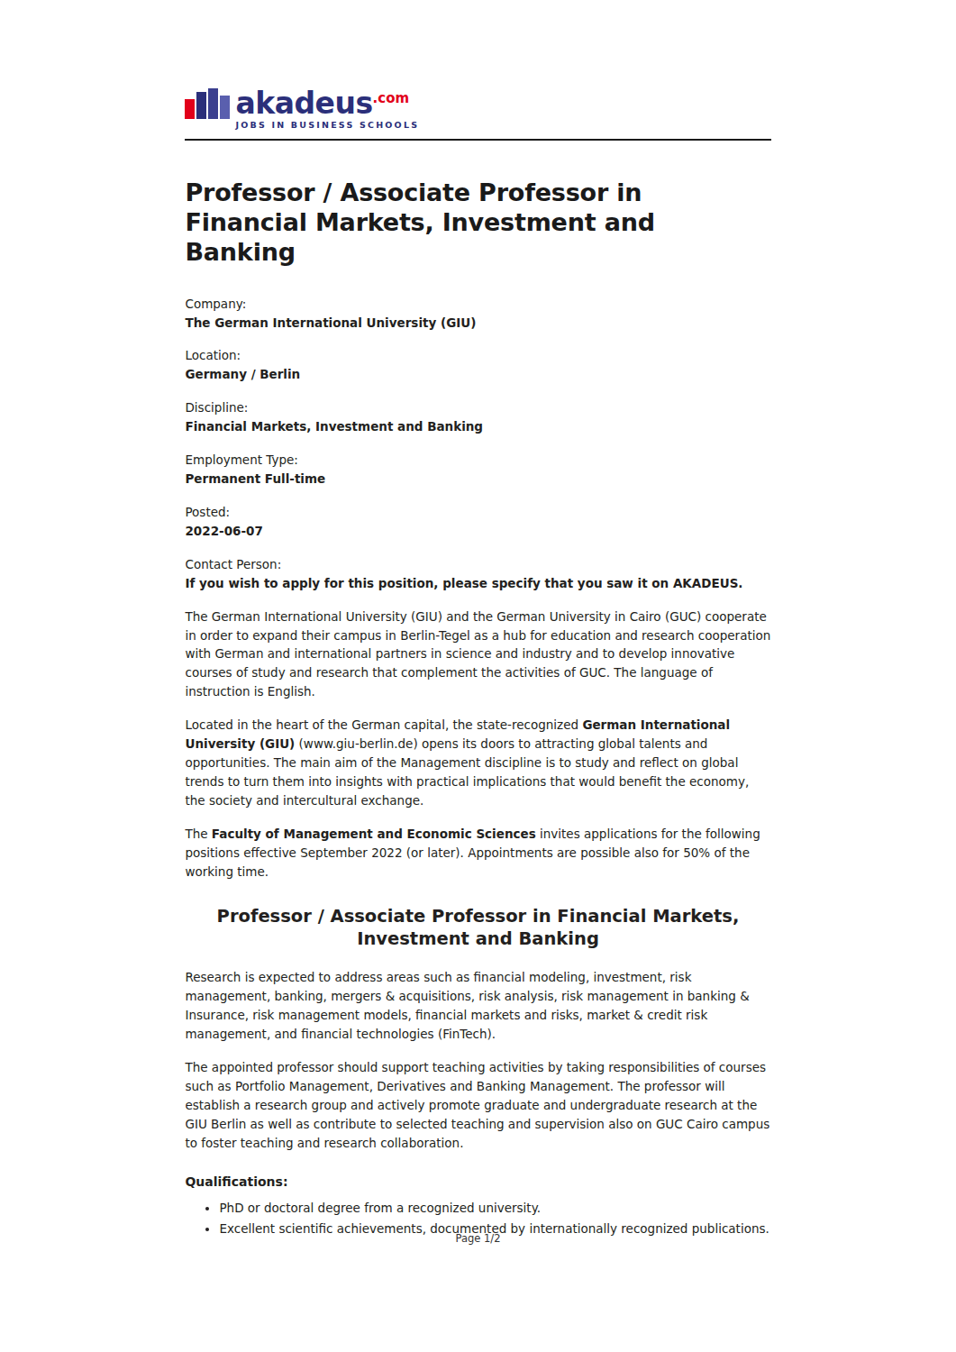akadeus.com
JOBS IN BUSINESS SCHOOLS
Professor / Associate Professor in Financial Markets, Investment and Banking
Company: The German International University (GIU)
Location: Germany / Berlin
Discipline: Financial Markets, Investment and Banking
Employment Type: Permanent Full-time
Posted: 2022-06-07
Contact Person: If you wish to apply for this position, please specify that you saw it on AKADEUS.
The German International University (GIU) and the German University in Cairo (GUC) cooperate in order to expand their campus in Berlin-Tegel as a hub for education and research cooperation with German and international partners in science and industry and to develop innovative courses of study and research that complement the activities of GUC. The language of instruction is English.
Located in the heart of the German capital, the state-recognized German International University (GIU) (www.giu-berlin.de) opens its doors to attracting global talents and opportunities. The main aim of the Management discipline is to study and reflect on global trends to turn them into insights with practical implications that would benefit the economy, the society and intercultural exchange.
The Faculty of Management and Economic Sciences invites applications for the following positions effective September 2022 (or later). Appointments are possible also for 50% of the working time.
Professor / Associate Professor in Financial Markets, Investment and Banking
Research is expected to address areas such as financial modeling, investment, risk management, banking, mergers & acquisitions, risk analysis, risk management in banking & Insurance, risk management models, financial markets and risks, market & credit risk management, and financial technologies (FinTech).
The appointed professor should support teaching activities by taking responsibilities of courses such as Portfolio Management, Derivatives and Banking Management. The professor will establish a research group and actively promote graduate and undergraduate research at the GIU Berlin as well as contribute to selected teaching and supervision also on GUC Cairo campus to foster teaching and research collaboration.
Qualifications:
PhD or doctoral degree from a recognized university.
Excellent scientific achievements, documented by internationally recognized publications.
Page 1/2